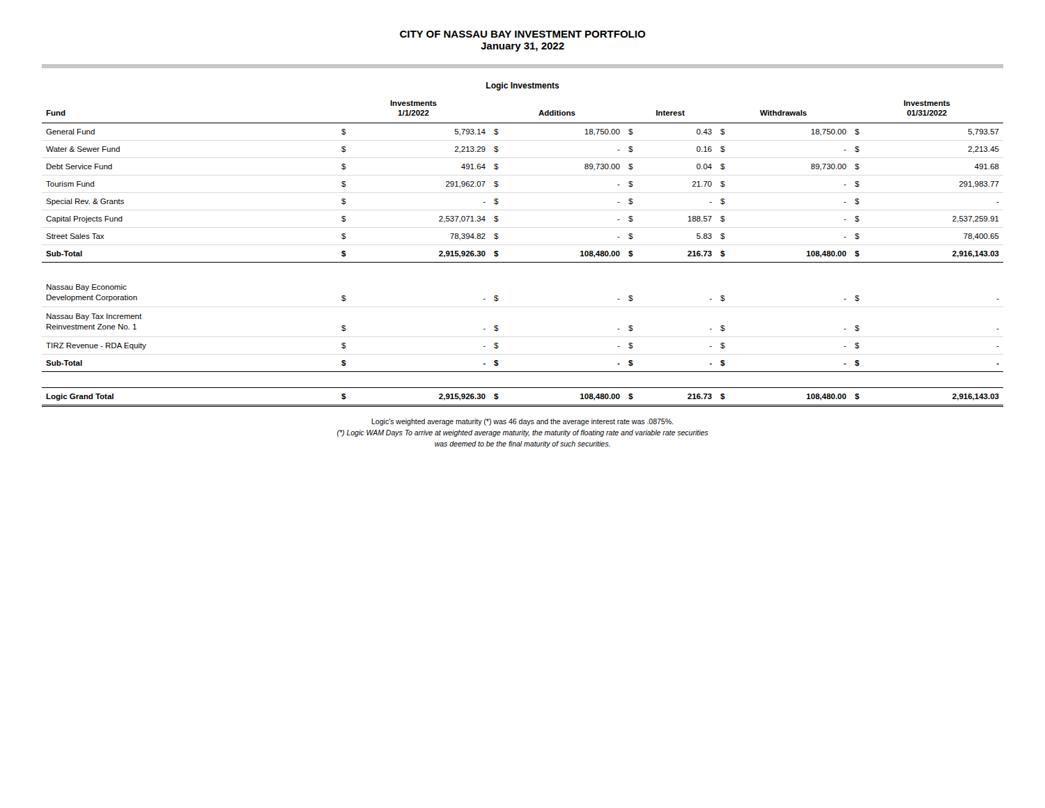CITY OF NASSAU BAY INVESTMENT PORTFOLIO
January 31, 2022
Logic Investments
| Fund | Investments 1/1/2022 | Additions | Interest | Withdrawals | Investments 01/31/2022 |
| --- | --- | --- | --- | --- | --- |
| General Fund | $ | 5,793.14 | $ | 18,750.00 | $ | 0.43 | $ | 18,750.00 | $ | 5,793.57 |
| Water & Sewer Fund | $ | 2,213.29 | $ | - | $ | 0.16 | $ | - | $ | 2,213.45 |
| Debt Service Fund | $ | 491.64 | $ | 89,730.00 | $ | 0.04 | $ | 89,730.00 | $ | 491.68 |
| Tourism Fund | $ | 291,962.07 | $ | - | $ | 21.70 | $ | - | $ | 291,983.77 |
| Special Rev. & Grants | $ | - | $ | - | $ | - | $ | - | $ | - |
| Capital Projects Fund | $ | 2,537,071.34 | $ | - | $ | 188.57 | $ | - | $ | 2,537,259.91 |
| Street Sales Tax | $ | 78,394.82 | $ | - | $ | 5.83 | $ | - | $ | 78,400.65 |
| Sub-Total | $ | 2,915,926.30 | $ | 108,480.00 | $ | 216.73 | $ | 108,480.00 | $ | 2,916,143.03 |
| Nassau Bay Economic Development Corporation | $ | - | $ | - | $ | - | $ | - | $ | - |
| Nassau Bay Tax Increment Reinvestment Zone No. 1 | $ | - | $ | - | $ | - | $ | - | $ | - |
| TIRZ Revenue - RDA Equity | $ | - | $ | - | $ | - | $ | - | $ | - |
| Sub-Total | $ | - | $ | - | $ | - | $ | - | $ | - |
| Logic Grand Total | $ | 2,915,926.30 | $ | 108,480.00 | $ | 216.73 | $ | 108,480.00 | $ | 2,916,143.03 |
Logic's weighted average maturity (*) was 46 days and the average interest rate was .0875%.
(*) Logic WAM Days To arrive at weighted average maturity, the maturity of floating rate and variable rate securities
was deemed to be the final maturity of such securities.